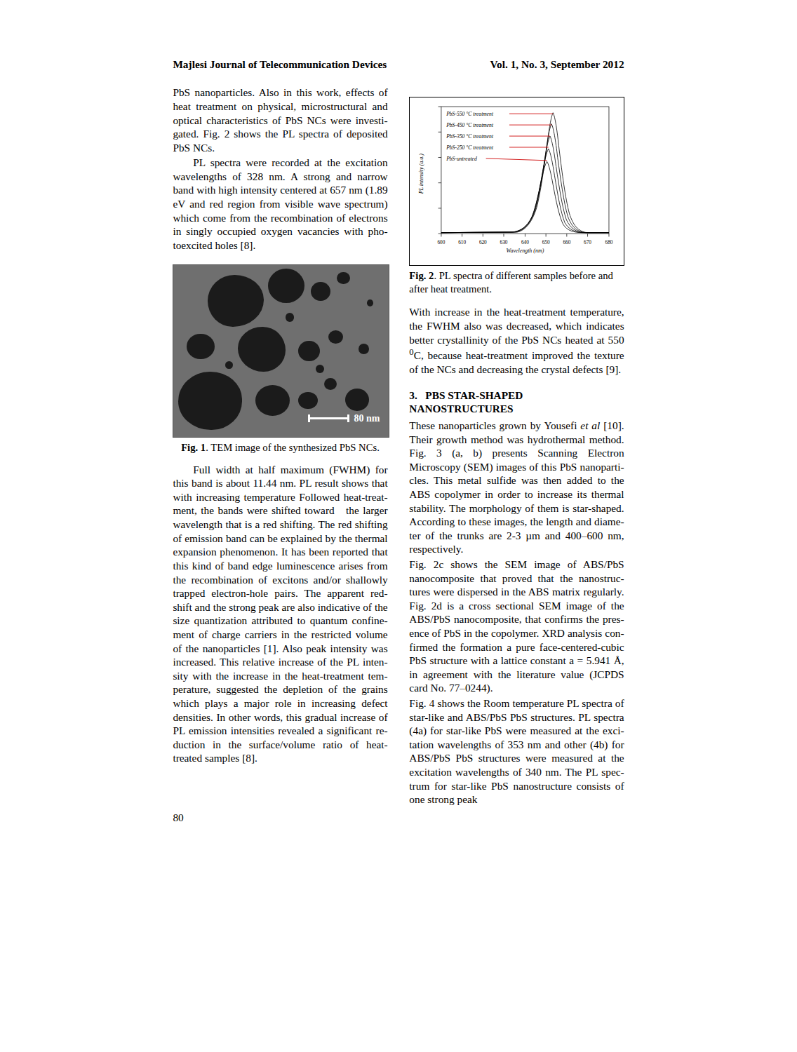Majlesi Journal of Telecommunication Devices
Vol. 1, No. 3, September 2012
PbS nanoparticles. Also in this work, effects of heat treatment on physical, microstructural and optical characteristics of PbS NCs were investigated. Fig. 2 shows the PL spectra of deposited PbS NCs.
PL spectra were recorded at the excitation wavelengths of 328 nm. A strong and narrow band with high intensity centered at 657 nm (1.89 eV and red region from visible wave spectrum) which come from the recombination of electrons in singly occupied oxygen vacancies with photoexcited holes [8].
80 nm
Fig. 1. TEM image of the synthesized PbS NCs.
Full width at half maximum (FWHM) for this band is about 11.44 nm. PL result shows that with increasing temperature Followed heat-treatment, the bands were shifted toward the larger wavelength that is a red shifting. The red shifting of emission band can be explained by the thermal expansion phenomenon. It has been reported that this kind of band edge luminescence arises from the recombination of excitons and/or shallowly trapped electron-hole pairs. The apparent red-shift and the strong peak are also indicative of the size quantization attributed to quantum confinement of charge carriers in the restricted volume of the nanoparticles [1]. Also peak intensity was increased. This relative increase of the PL intensity with the increase in the heat-treatment temperature, suggested the depletion of the grains which plays a major role in increasing defect densities. In other words, this gradual increase of PL emission intensities revealed a significant reduction in the surface/volume ratio of heat-treated samples [8].
PL intensity (a.u.) Wavelength (nm) 600 610 620 630 640 650 660 670 680 PbS-550 °C treatment PbS-450 °C treatment PbS-350 °C treatment PbS-250 °C treatment PbS-untreated
Fig. 2. PL spectra of different samples before and after heat treatment.
With increase in the heat-treatment temperature, the FWHM also was decreased, which indicates better crystallinity of the PbS NCs heated at 550 0C, because heat-treatment improved the texture of the NCs and decreasing the crystal defects [9].
3. PbS Star-Shaped Nanostructures
These nanoparticles grown by Yousefi et al [10]. Their growth method was hydrothermal method. Fig. 3 (a, b) presents Scanning Electron Microscopy (SEM) images of this PbS nanoparticles. This metal sulfide was then added to the ABS copolymer in order to increase its thermal stability. The morphology of them is star-shaped. According to these images, the length and diameter of the trunks are 2-3 µm and 400–600 nm, respectively.
Fig. 2c shows the SEM image of ABS/PbS nanocomposite that proved that the nanostructures were dispersed in the ABS matrix regularly. Fig. 2d is a cross sectional SEM image of the ABS/PbS nanocomposite, that confirms the presence of PbS in the copolymer. XRD analysis confirmed the formation a pure face-centered-cubic PbS structure with a lattice constant a = 5.941 Å, in agreement with the literature value (JCPDS card No. 77–0244).
Fig. 4 shows the Room temperature PL spectra of star-like and ABS/PbS PbS structures. PL spectra (4a) for star-like PbS were measured at the excitation wavelengths of 353 nm and other (4b) for ABS/PbS PbS structures were measured at the excitation wavelengths of 340 nm. The PL spectrum for star-like PbS nanostructure consists of one strong peak
80